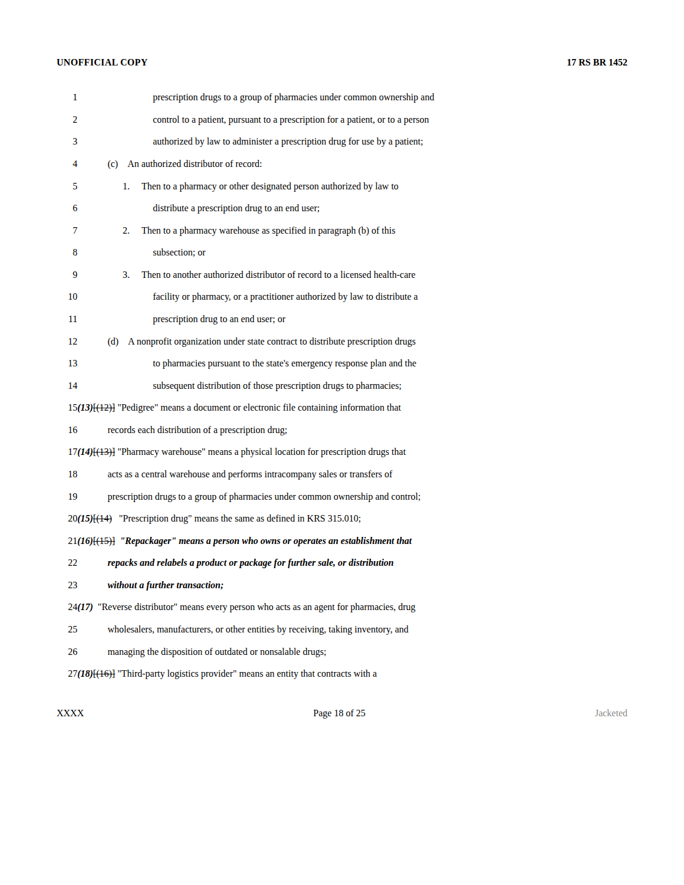UNOFFICIAL COPY 17 RS BR 1452
| 1 | prescription drugs to a group of pharmacies under common ownership and |
| 2 | control to a patient, pursuant to a prescription for a patient, or to a person |
| 3 | authorized by law to administer a prescription drug for use by a patient; |
| 4 | (c) An authorized distributor of record: |
| 5 | 1. Then to a pharmacy or other designated person authorized by law to |
| 6 | distribute a prescription drug to an end user; |
| 7 | 2. Then to a pharmacy warehouse as specified in paragraph (b) of this |
| 8 | subsection; or |
| 9 | 3. Then to another authorized distributor of record to a licensed health-care |
| 10 | facility or pharmacy, or a practitioner authorized by law to distribute a |
| 11 | prescription drug to an end user; or |
| 12 | (d) A nonprofit organization under state contract to distribute prescription drugs |
| 13 | to pharmacies pursuant to the state's emergency response plan and the |
| 14 | subsequent distribution of those prescription drugs to pharmacies; |
| 15 | (13) [(12)] "Pedigree" means a document or electronic file containing information that |
| 16 | records each distribution of a prescription drug; |
| 17 | (14) [(13)] "Pharmacy warehouse" means a physical location for prescription drugs that |
| 18 | acts as a central warehouse and performs intracompany sales or transfers of |
| 19 | prescription drugs to a group of pharmacies under common ownership and control; |
| 20 | (15) [(14) "Prescription drug" means the same as defined in KRS 315.010; |
| 21 | (16) [(15)] "Repackager" means a person who owns or operates an establishment that |
| 22 | repacks and relabels a product or package for further sale, or distribution |
| 23 | without a further transaction; |
| 24 | (17) "Reverse distributor" means every person who acts as an agent for pharmacies, drug |
| 25 | wholesalers, manufacturers, or other entities by receiving, taking inventory, and |
| 26 | managing the disposition of outdated or nonsalable drugs; |
| 27 | (18) [(16)] "Third-party logistics provider" means an entity that contracts with a |
XXXX Page 18 of 25 Jacketed